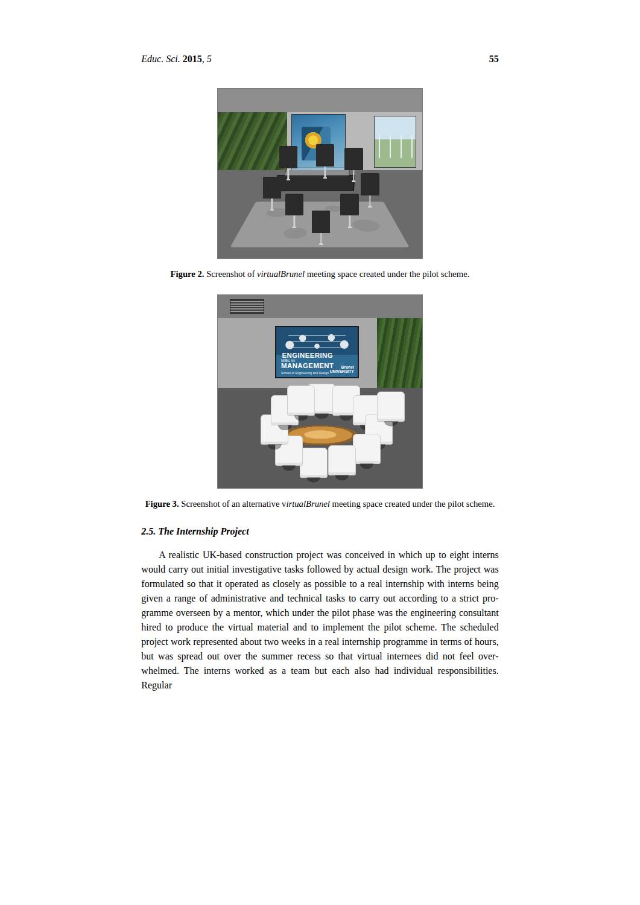Educ. Sci. 2015, 5
55
Figure 2. Screenshot of virtualBrunel meeting space created under the pilot scheme.
MSc in
ENGINEERING
MANAGEMENT
School of Engineering and Design
Brunel
UNIVERSITY
Figure 3. Screenshot of an alternative virtualBrunel meeting space created under the pilot scheme.
2.5. The Internship Project
A realistic UK-based construction project was conceived in which up to eight interns would carry out initial investigative tasks followed by actual design work. The project was formulated so that it operated as closely as possible to a real internship with interns being given a range of administrative and technical tasks to carry out according to a strict programme overseen by a mentor, which under the pilot phase was the engineering consultant hired to produce the virtual material and to implement the pilot scheme. The scheduled project work represented about two weeks in a real internship programme in terms of hours, but was spread out over the summer recess so that virtual internees did not feel overwhelmed. The interns worked as a team but each also had individual responsibilities. Regular